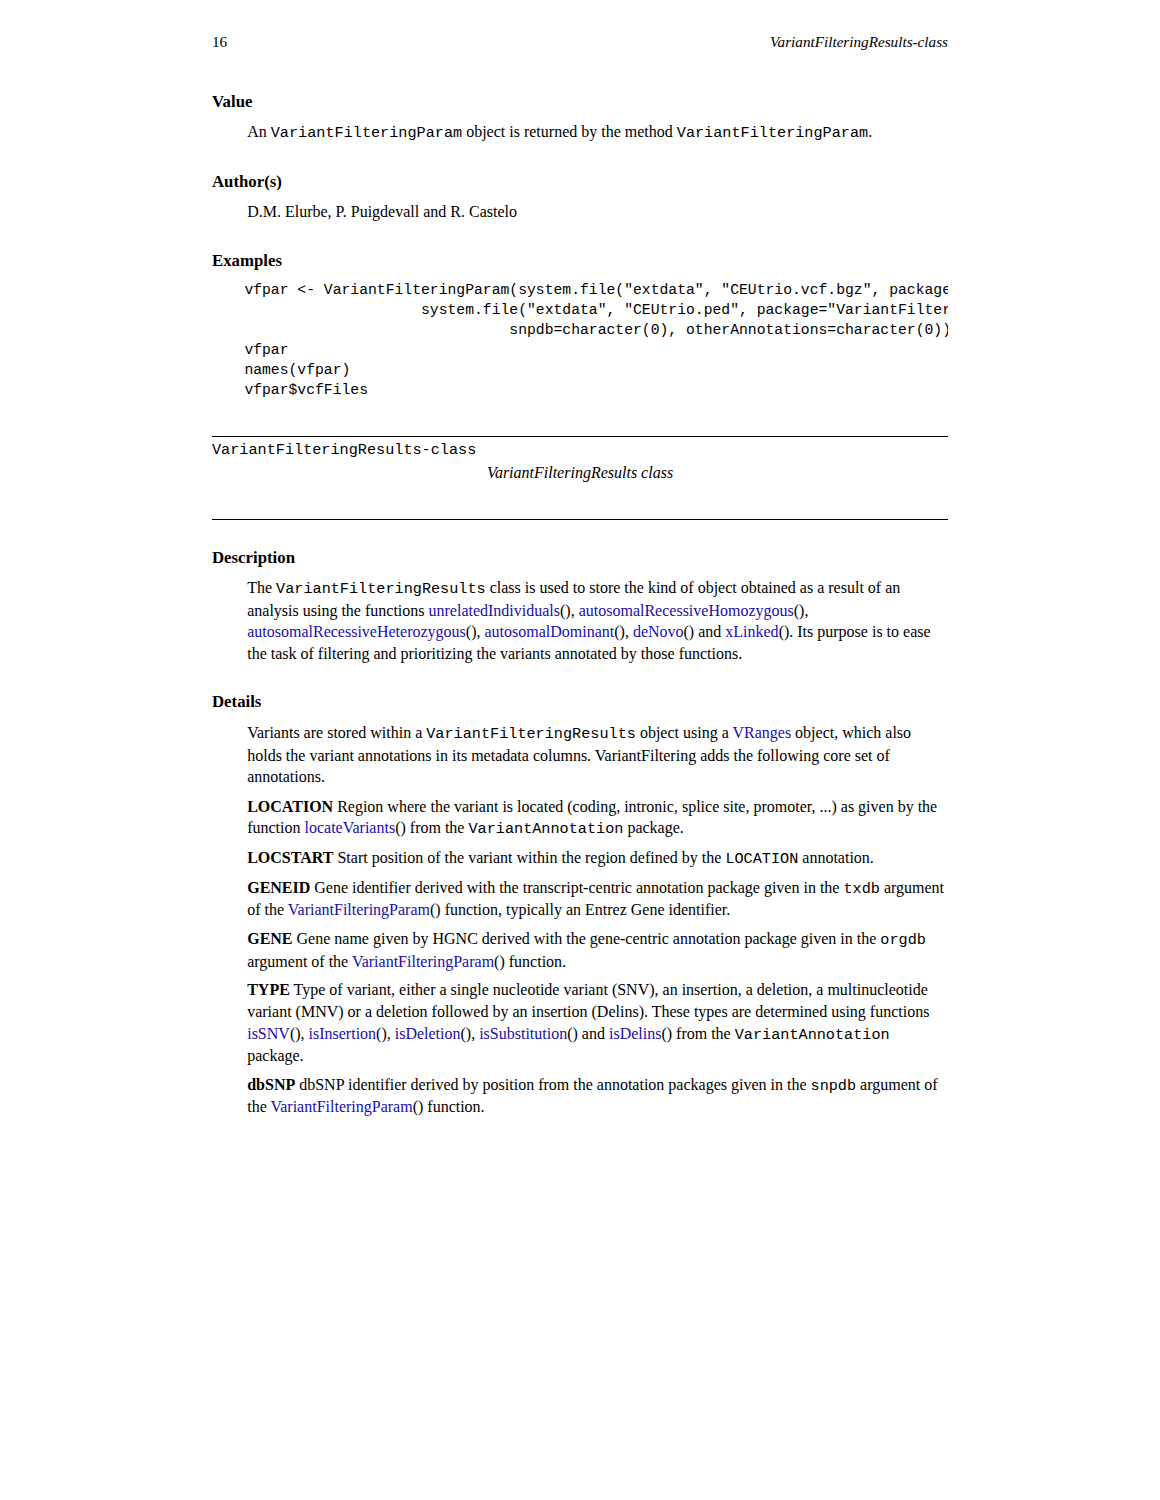16 VariantFilteringResults-class
Value
An VariantFilteringParam object is returned by the method VariantFilteringParam.
Author(s)
D.M. Elurbe, P. Puigdevall and R. Castelo
Examples
vfpar <- VariantFilteringParam(system.file("extdata", "CEUtrio.vcf.bgz", package="VariantFiltering"),
                    system.file("extdata", "CEUtrio.ped", package="VariantFiltering"),
                              snpdb=character(0), otherAnnotations=character(0))
vfpar
names(vfpar)
vfpar$vcfFiles
VariantFilteringResults-class
VariantFilteringResults class
Description
The VariantFilteringResults class is used to store the kind of object obtained as a result of an analysis using the functions unrelatedIndividuals(), autosomalRecessiveHomozygous(), autosomalRecessiveHeterozygous(), autosomalDominant(), deNovo() and xLinked(). Its purpose is to ease the task of filtering and prioritizing the variants annotated by those functions.
Details
Variants are stored within a VariantFilteringResults object using a VRanges object, which also holds the variant annotations in its metadata columns. VariantFiltering adds the following core set of annotations.
LOCATION Region where the variant is located (coding, intronic, splice site, promoter, ...) as given by the function locateVariants() from the VariantAnnotation package.
LOCSTART Start position of the variant within the region defined by the LOCATION annotation.
GENEID Gene identifier derived with the transcript-centric annotation package given in the txdb argument of the VariantFilteringParam() function, typically an Entrez Gene identifier.
GENE Gene name given by HGNC derived with the gene-centric annotation package given in the orgdb argument of the VariantFilteringParam() function.
TYPE Type of variant, either a single nucleotide variant (SNV), an insertion, a deletion, a multinucleotide variant (MNV) or a deletion followed by an insertion (Delins). These types are determined using functions isSNV(), isInsertion(), isDeletion(), isSubstitution() and isDelins() from the VariantAnnotation package.
dbSNP dbSNP identifier derived by position from the annotation packages given in the snpdb argument of the VariantFilteringParam() function.